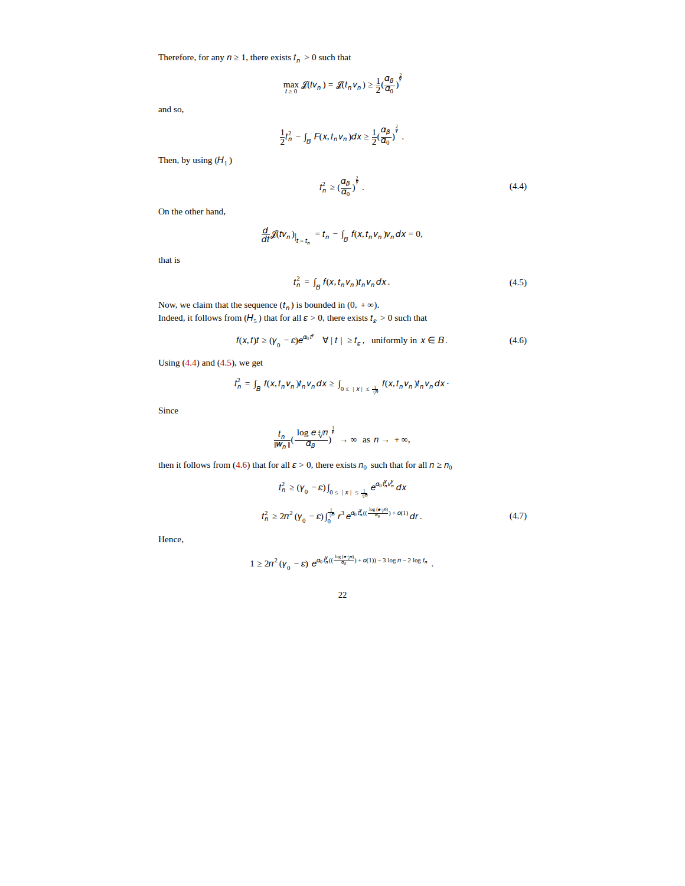Therefore, for any n≥1, there exists tn>0 such that
maxt≥0 𝒥(tvn) = 𝒥(tnvn) ≥ 12 (αβα0) 2γ
and so,
12tn2 − ∫B F(x,tnvn)dx ≥ 12 (αβα0) 2γ .
Then, by using (H1)
tn2 ≥ (αβα0) 2γ . (4.4)
On the other hand,
ddt 𝒥(tvn) |t=tn = tn − ∫B f(x,tnvn)vndx =0,
that is
tn2 = ∫B f(x,tnvn)tnvndx . (4.5)
Now, we claim that the sequence (tn) is bounded in (0,+∞).
Indeed, it follows from (H5) that for all ε>0, there exists tε>0 such that
f(x,t)t ≥ (γ0−ε) eα0tγ ∀|t|≥tε, uniformly in x∈B. (4.6)
Using (4.4) and (4.5), we get
tn2 = ∫B f(x,tnvn)tnvndx ≥ ∫0≤|x|≤1n4 f(x,tnvn)tnvndx ⋅
Since
tn‖wn‖ (logen4αβ) 1γ →∞ as n→+∞,
then it follows from (4.6) that for all ε>0, there exists n0 such that for all n≥n0
tn2 ≥ (γ0−ε) ∫0≤|x|≤1n4 eα0tnγvnγ dx
tn2 ≥ 2π2 (γ0−ε) ∫01n4 r3 e α0tnγ ( ( log(en4)αβ ) +o(1) dr. (4.7)
Hence,
1 ≥ 2π2 (γ0−ε) e α0tnγ ( ( log(en4)αβ ) +o(1)) −3logn −2logtn .
22